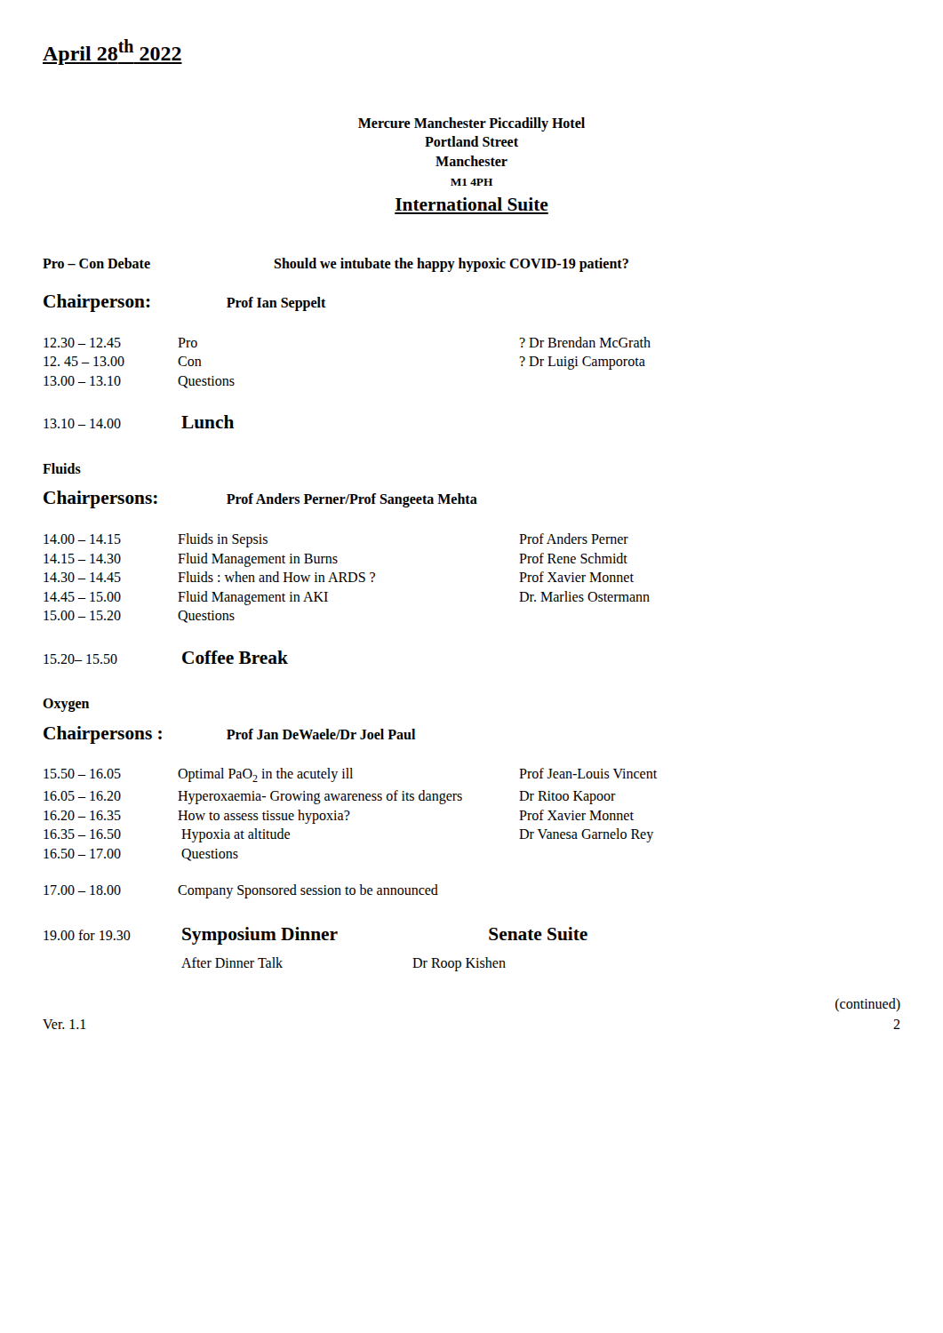April 28th 2022
Mercure Manchester Piccadilly Hotel
Portland Street
Manchester
M1 4PH
International Suite
Pro – Con Debate Should we intubate the happy hypoxic COVID-19 patient?
Chairperson: Prof Ian Seppelt
| 12.30 – 12.45 | Pro | ? Dr Brendan McGrath |
| 12. 45 – 13.00 | Con | ? Dr Luigi Camporota |
| 13.00 – 13.10 | Questions | |
13.10 – 14.00 Lunch
Fluids
Chairpersons: Prof Anders Perner/Prof Sangeeta Mehta
| 14.00 – 14.15 | Fluids in Sepsis | Prof Anders Perner |
| 14.15 – 14.30 | Fluid Management in Burns | Prof Rene Schmidt |
| 14.30 – 14.45 | Fluids : when and How in ARDS ? | Prof Xavier Monnet |
| 14.45 – 15.00 | Fluid Management in AKI | Dr. Marlies Ostermann |
| 15.00 – 15.20 | Questions | |
15.20– 15.50 Coffee Break
Oxygen
Chairpersons : Prof Jan DeWaele/Dr Joel Paul
| 15.50 – 16.05 | Optimal PaO 2 in the acutely ill | Prof Jean-Louis Vincent |
| 16.05 – 16.20 | Hyperoxaemia- Growing awareness of its dangers | Dr Ritoo Kapoor |
| 16.20 – 16.35 | How to assess tissue hypoxia? | Prof Xavier Monnet |
| 16.35 – 16.50 | Hypoxia at altitude | Dr Vanesa Garnelo Rey |
| 16.50 – 17.00 | Questions | |
| 17.00 – 18.00 | Company Sponsored session to be announced |
19.00 for 19.30 Symposium Dinner Senate Suite
After Dinner Talk Dr Roop Kishen
(continued)
Ver. 1.1 2